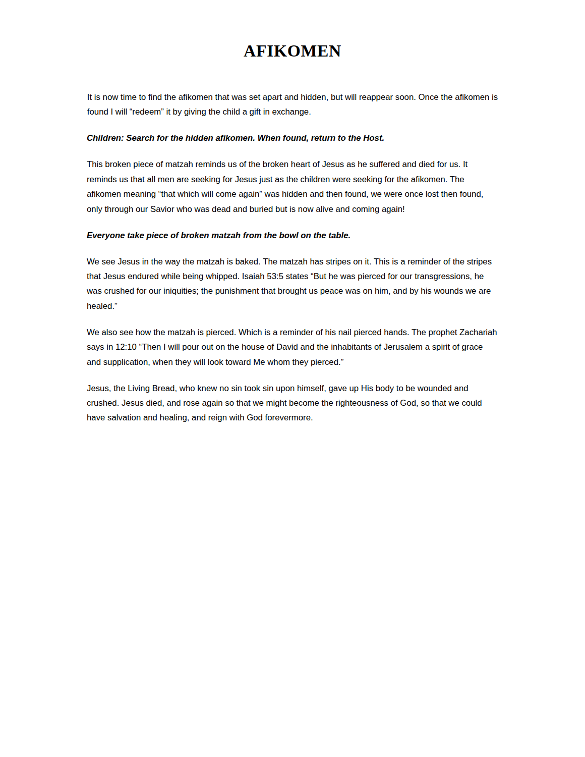AFIKOMEN
It is now time to find the afikomen that was set apart and hidden, but will reappear soon. Once the afikomen is found I will “redeem” it by giving the child a gift in exchange.
Children: Search for the hidden afikomen. When found, return to the Host.
This broken piece of matzah reminds us of the broken heart of Jesus as he suffered and died for us. It reminds us that all men are seeking for Jesus just as the children were seeking for the afikomen. The afikomen meaning “that which will come again” was hidden and then found, we were once lost then found, only through our Savior who was dead and buried but is now alive and coming again!
Everyone take piece of broken matzah from the bowl on the table.
We see Jesus in the way the matzah is baked. The matzah has stripes on it. This is a reminder of the stripes that Jesus endured while being whipped. Isaiah 53:5 states “But he was pierced for our transgressions, he was crushed for our iniquities; the punishment that brought us peace was on him, and by his wounds we are healed.”
We also see how the matzah is pierced. Which is a reminder of his nail pierced hands. The prophet Zachariah says in 12:10 “Then I will pour out on the house of David and the inhabitants of Jerusalem a spirit of grace and supplication, when they will look toward Me whom they pierced.”
Jesus, the Living Bread, who knew no sin took sin upon himself, gave up His body to be wounded and crushed. Jesus died, and rose again so that we might become the righteousness of God, so that we could have salvation and healing, and reign with God forevermore.